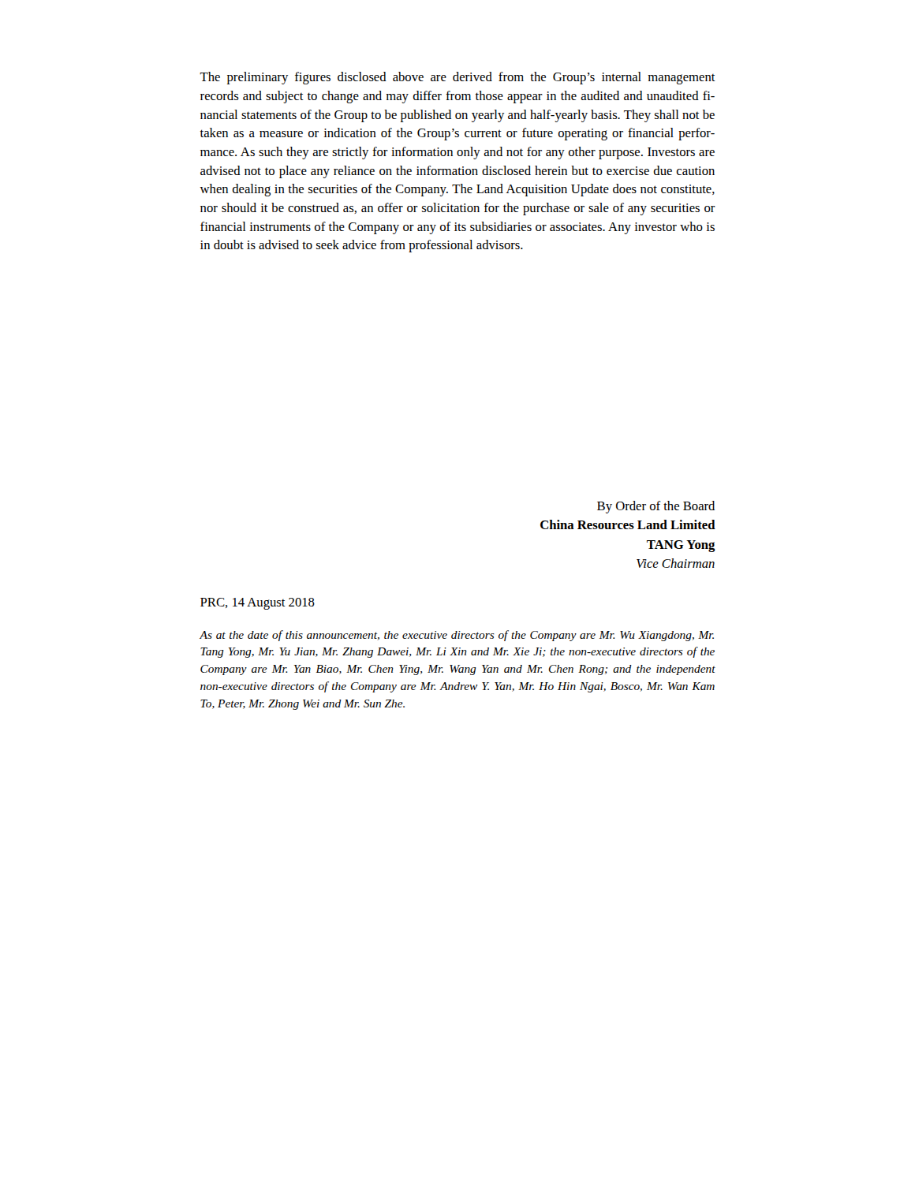The preliminary figures disclosed above are derived from the Group’s internal management records and subject to change and may differ from those appear in the audited and unaudited financial statements of the Group to be published on yearly and half-yearly basis. They shall not be taken as a measure or indication of the Group’s current or future operating or financial performance. As such they are strictly for information only and not for any other purpose. Investors are advised not to place any reliance on the information disclosed herein but to exercise due caution when dealing in the securities of the Company. The Land Acquisition Update does not constitute, nor should it be construed as, an offer or solicitation for the purchase or sale of any securities or financial instruments of the Company or any of its subsidiaries or associates. Any investor who is in doubt is advised to seek advice from professional advisors.
By Order of the Board China Resources Land Limited TANG Yong Vice Chairman
PRC, 14 August 2018
As at the date of this announcement, the executive directors of the Company are Mr. Wu Xiangdong, Mr. Tang Yong, Mr. Yu Jian, Mr. Zhang Dawei, Mr. Li Xin and Mr. Xie Ji; the non-executive directors of the Company are Mr. Yan Biao, Mr. Chen Ying, Mr. Wang Yan and Mr. Chen Rong; and the independent non‑executive directors of the Company are Mr. Andrew Y. Yan, Mr. Ho Hin Ngai, Bosco, Mr. Wan Kam To, Peter, Mr. Zhong Wei and Mr. Sun Zhe.